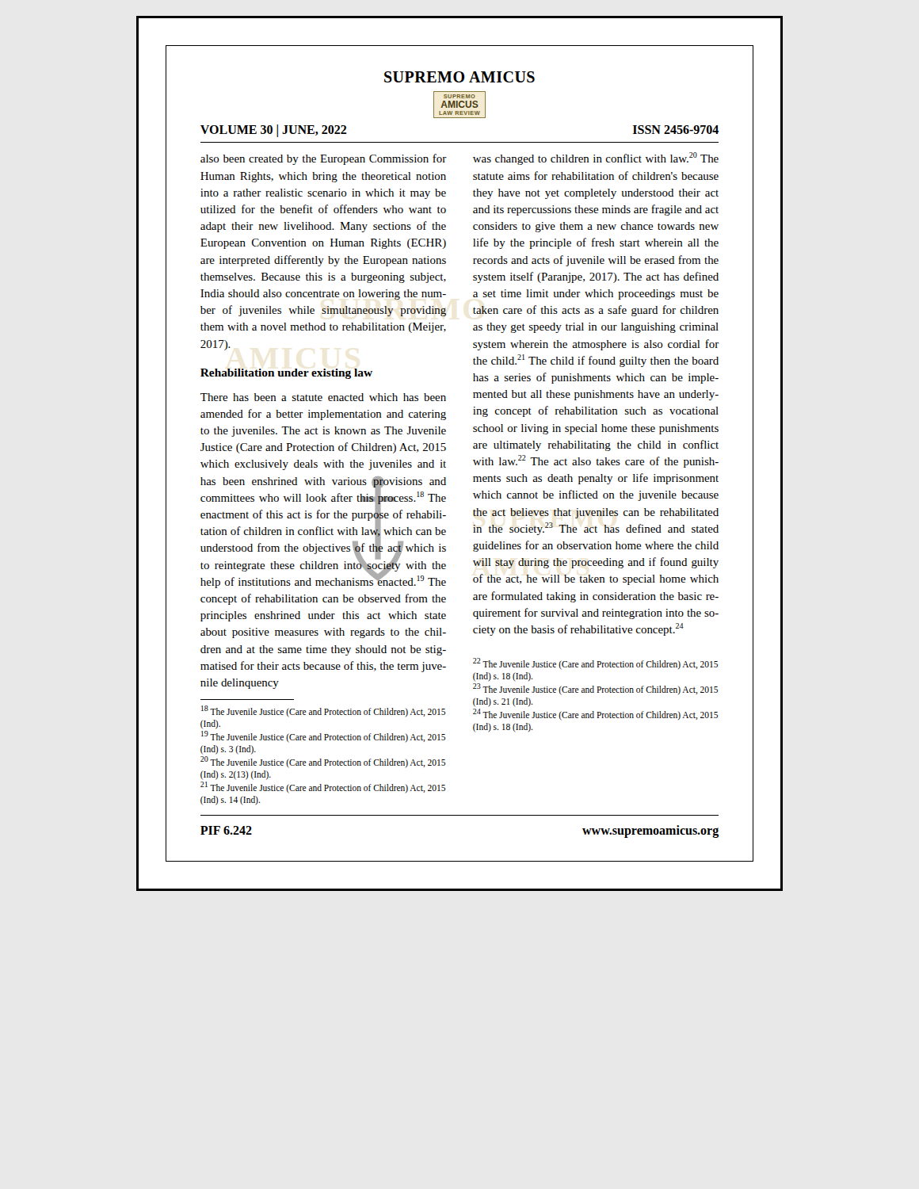SUPREMO
AMICUS
SUPREMO
AMICUS
SUPREMO AMICUS
SUPREMO
AMICUS
LAW REVIEW
VOLUME 30 | JUNE, 2022 ISSN 2456-9704
also been created by the European Commission for Human Rights, which bring the theoretical notion into a rather realistic scenario in which it may be utilized for the benefit of offenders who want to adapt their new livelihood. Many sections of the European Convention on Human Rights (ECHR) are interpreted differently by the European nations themselves. Because this is a burgeoning subject, India should also concentrate on lowering the number of juveniles while simultaneously providing them with a novel method to rehabilitation (Meijer, 2017).
Rehabilitation under existing law
There has been a statute enacted which has been amended for a better implementation and catering to the juveniles. The act is known as The Juvenile Justice (Care and Protection of Children) Act, 2015 which exclusively deals with the juveniles and it has been enshrined with various provisions and committees who will look after this process.18 The enactment of this act is for the purpose of rehabilitation of children in conflict with law, which can be understood from the objectives of the act which is to reintegrate these children into society with the help of institutions and mechanisms enacted.19 The concept of rehabilitation can be observed from the principles enshrined under this act which state about positive measures with regards to the children and at the same time they should not be stigmatised for their acts because of this, the term juvenile delinquency
18 The Juvenile Justice (Care and Protection of Children) Act, 2015 (Ind).
19 The Juvenile Justice (Care and Protection of Children) Act, 2015 (Ind) s. 3 (Ind).
20 The Juvenile Justice (Care and Protection of Children) Act, 2015 (Ind) s. 2(13) (Ind).
21 The Juvenile Justice (Care and Protection of Children) Act, 2015 (Ind) s. 14 (Ind).
was changed to children in conflict with law.20 The statute aims for rehabilitation of children's because they have not yet completely understood their act and its repercussions these minds are fragile and act considers to give them a new chance towards new life by the principle of fresh start wherein all the records and acts of juvenile will be erased from the system itself (Paranjpe, 2017). The act has defined a set time limit under which proceedings must be taken care of this acts as a safe guard for children as they get speedy trial in our languishing criminal system wherein the atmosphere is also cordial for the child.21 The child if found guilty then the board has a series of punishments which can be implemented but all these punishments have an underlying concept of rehabilitation such as vocational school or living in special home these punishments are ultimately rehabilitating the child in conflict with law.22 The act also takes care of the punishments such as death penalty or life imprisonment which cannot be inflicted on the juvenile because the act believes that juveniles can be rehabilitated in the society.23 The act has defined and stated guidelines for an observation home where the child will stay during the proceeding and if found guilty of the act, he will be taken to special home which are formulated taking in consideration the basic requirement for survival and reintegration into the society on the basis of rehabilitative concept.24
22 The Juvenile Justice (Care and Protection of Children) Act, 2015 (Ind) s. 18 (Ind).
23 The Juvenile Justice (Care and Protection of Children) Act, 2015 (Ind) s. 21 (Ind).
24 The Juvenile Justice (Care and Protection of Children) Act, 2015 (Ind) s. 18 (Ind).
PIF 6.242 www.supremoamicus.org